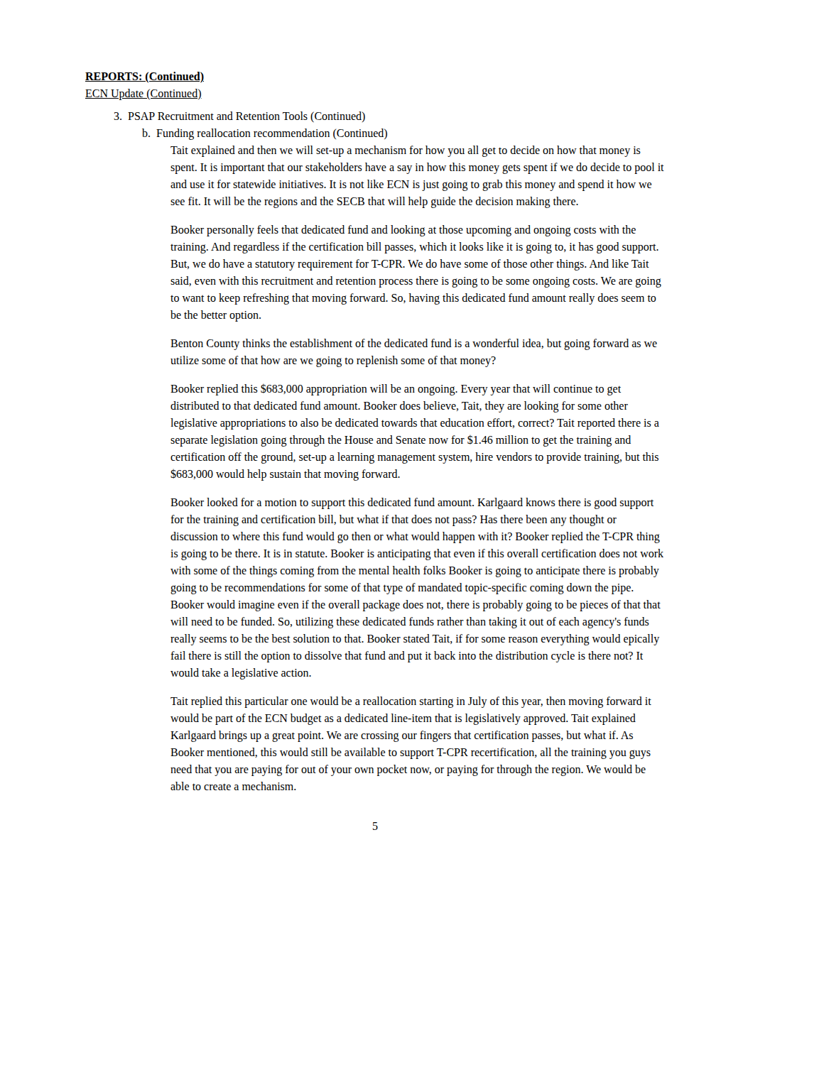REPORTS: (Continued)
ECN Update (Continued)
3. PSAP Recruitment and Retention Tools (Continued)
b. Funding reallocation recommendation (Continued)
Tait explained and then we will set-up a mechanism for how you all get to decide on how that money is spent. It is important that our stakeholders have a say in how this money gets spent if we do decide to pool it and use it for statewide initiatives. It is not like ECN is just going to grab this money and spend it how we see fit. It will be the regions and the SECB that will help guide the decision making there.
Booker personally feels that dedicated fund and looking at those upcoming and ongoing costs with the training. And regardless if the certification bill passes, which it looks like it is going to, it has good support. But, we do have a statutory requirement for T-CPR. We do have some of those other things. And like Tait said, even with this recruitment and retention process there is going to be some ongoing costs. We are going to want to keep refreshing that moving forward. So, having this dedicated fund amount really does seem to be the better option.
Benton County thinks the establishment of the dedicated fund is a wonderful idea, but going forward as we utilize some of that how are we going to replenish some of that money?
Booker replied this $683,000 appropriation will be an ongoing. Every year that will continue to get distributed to that dedicated fund amount. Booker does believe, Tait, they are looking for some other legislative appropriations to also be dedicated towards that education effort, correct? Tait reported there is a separate legislation going through the House and Senate now for $1.46 million to get the training and certification off the ground, set-up a learning management system, hire vendors to provide training, but this $683,000 would help sustain that moving forward.
Booker looked for a motion to support this dedicated fund amount. Karlgaard knows there is good support for the training and certification bill, but what if that does not pass? Has there been any thought or discussion to where this fund would go then or what would happen with it? Booker replied the T-CPR thing is going to be there. It is in statute. Booker is anticipating that even if this overall certification does not work with some of the things coming from the mental health folks Booker is going to anticipate there is probably going to be recommendations for some of that type of mandated topic-specific coming down the pipe. Booker would imagine even if the overall package does not, there is probably going to be pieces of that that will need to be funded. So, utilizing these dedicated funds rather than taking it out of each agency's funds really seems to be the best solution to that. Booker stated Tait, if for some reason everything would epically fail there is still the option to dissolve that fund and put it back into the distribution cycle is there not? It would take a legislative action.
Tait replied this particular one would be a reallocation starting in July of this year, then moving forward it would be part of the ECN budget as a dedicated line-item that is legislatively approved. Tait explained Karlgaard brings up a great point. We are crossing our fingers that certification passes, but what if. As Booker mentioned, this would still be available to support T-CPR recertification, all the training you guys need that you are paying for out of your own pocket now, or paying for through the region. We would be able to create a mechanism.
5